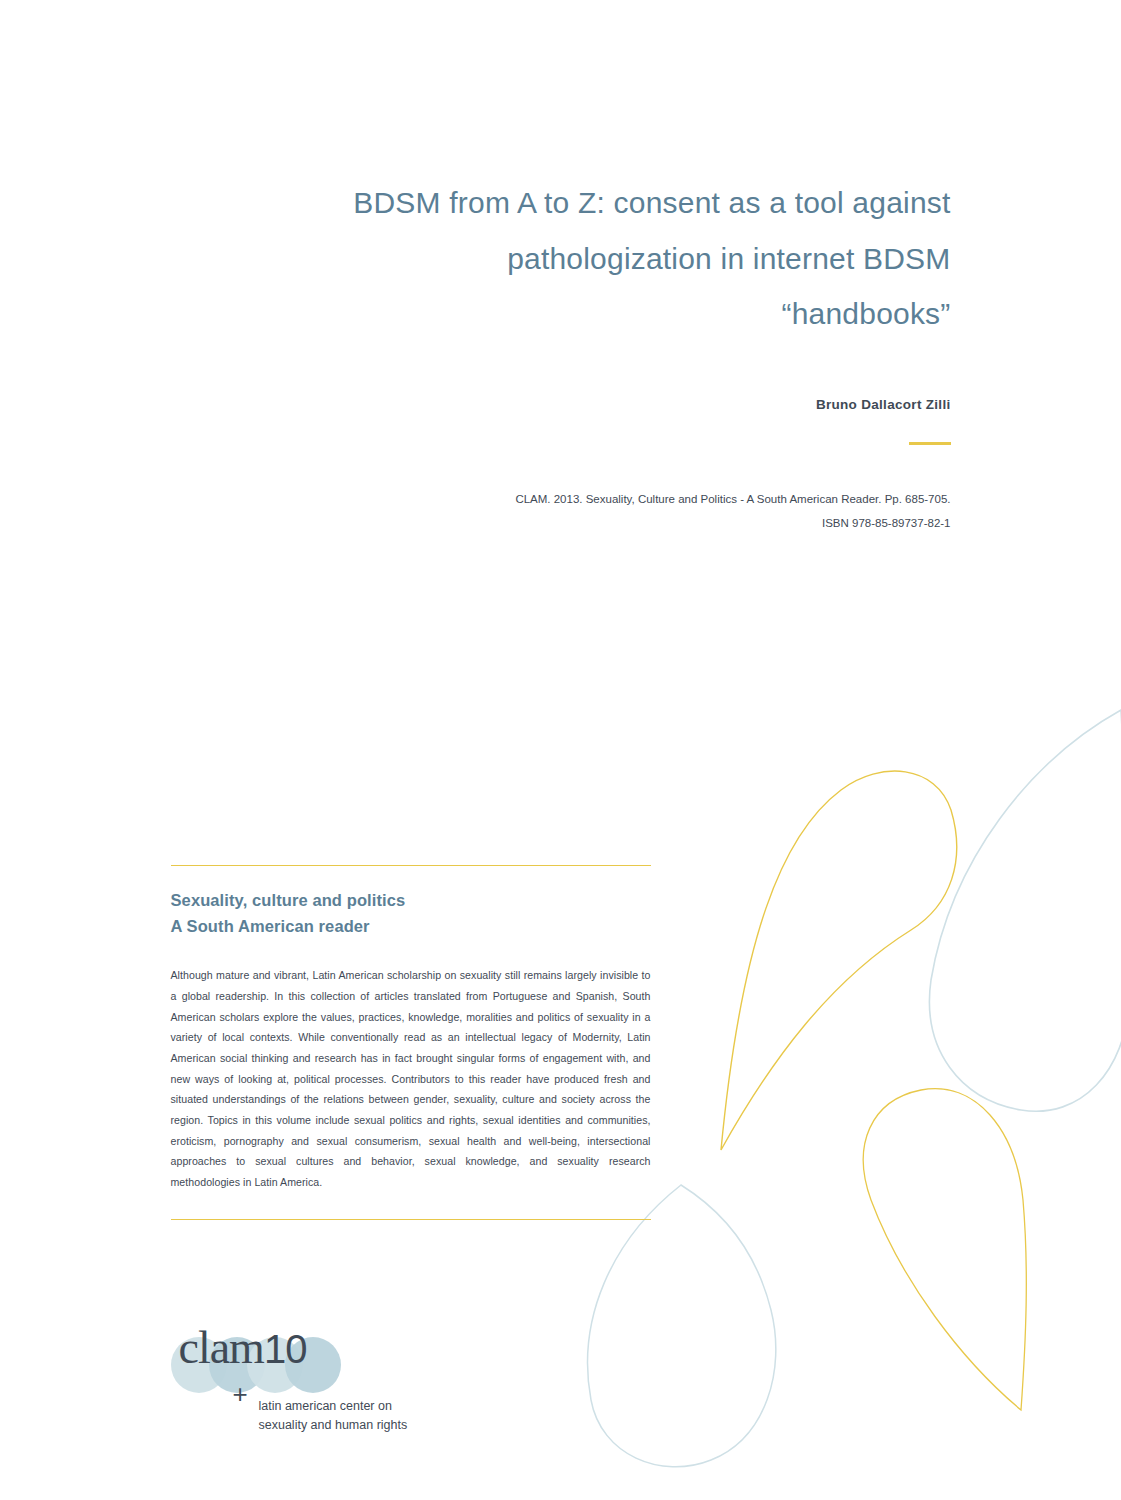BDSM from A to Z: consent as a tool against pathologization in internet BDSM “handbooks”
Bruno Dallacort Zilli
CLAM. 2013. Sexuality, Culture and Politics - A South American Reader. Pp. 685-705.
ISBN 978-85-89737-82-1
Sexuality, culture and politics
A South American reader
Although mature and vibrant, Latin American scholarship on sexuality still remains largely invisible to a global readership. In this collection of articles translated from Portuguese and Spanish, South American scholars explore the values, practices, knowledge, moralities and politics of sexuality in a variety of local contexts. While conventionally read as an intellectual legacy of Modernity, Latin American social thinking and research has in fact brought singular forms of engagement with, and new ways of looking at, political processes. Contributors to this reader have produced fresh and situated understandings of the relations between gender, sexuality, culture and society across the region. Topics in this volume include sexual politics and rights, sexual identities and communities, eroticism, pornography and sexual consumerism, sexual health and well-being, intersectional approaches to sexual cultures and behavior, sexual knowledge, and sexuality research methodologies in Latin America.
clam10
+
latin american center on
sexuality and human rights